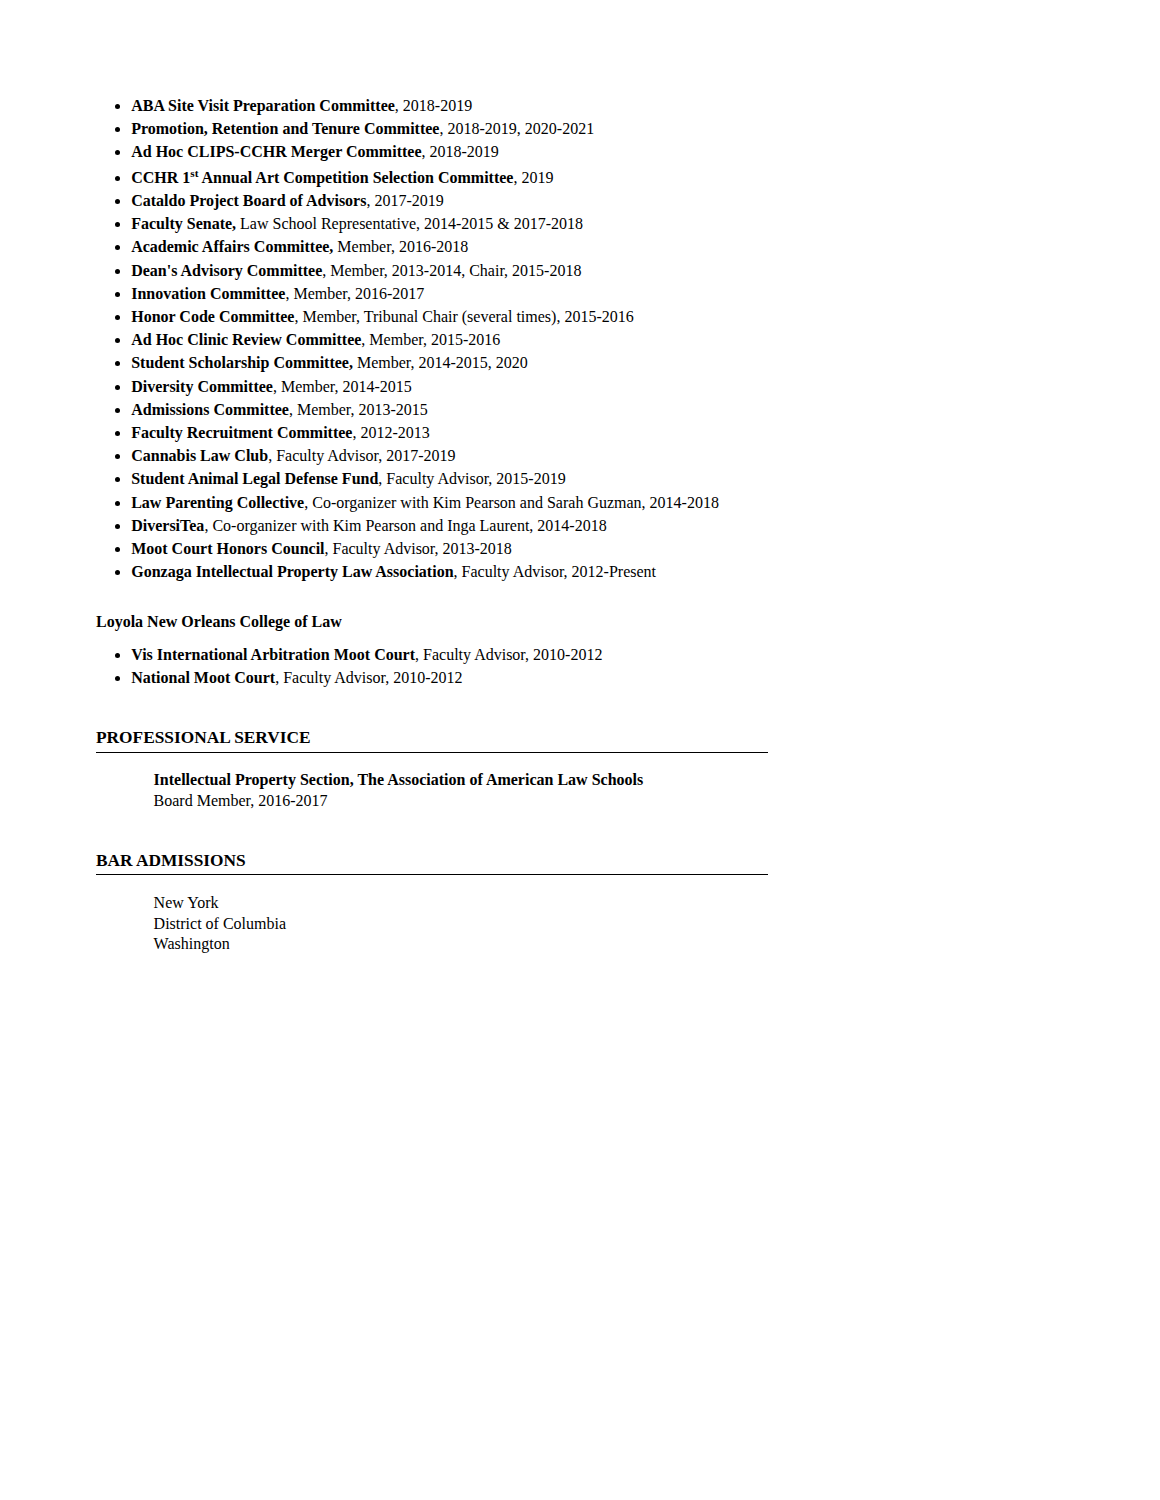ABA Site Visit Preparation Committee, 2018-2019
Promotion, Retention and Tenure Committee, 2018-2019, 2020-2021
Ad Hoc CLIPS-CCHR Merger Committee, 2018-2019
CCHR 1st Annual Art Competition Selection Committee, 2019
Cataldo Project Board of Advisors, 2017-2019
Faculty Senate, Law School Representative, 2014-2015 & 2017-2018
Academic Affairs Committee, Member, 2016-2018
Dean's Advisory Committee, Member, 2013-2014, Chair, 2015-2018
Innovation Committee, Member, 2016-2017
Honor Code Committee, Member, Tribunal Chair (several times), 2015-2016
Ad Hoc Clinic Review Committee, Member, 2015-2016
Student Scholarship Committee, Member, 2014-2015, 2020
Diversity Committee, Member, 2014-2015
Admissions Committee, Member, 2013-2015
Faculty Recruitment Committee, 2012-2013
Cannabis Law Club, Faculty Advisor, 2017-2019
Student Animal Legal Defense Fund, Faculty Advisor, 2015-2019
Law Parenting Collective, Co-organizer with Kim Pearson and Sarah Guzman, 2014-2018
DiversiTea, Co-organizer with Kim Pearson and Inga Laurent, 2014-2018
Moot Court Honors Council, Faculty Advisor, 2013-2018
Gonzaga Intellectual Property Law Association, Faculty Advisor, 2012-Present
Loyola New Orleans College of Law
Vis International Arbitration Moot Court, Faculty Advisor, 2010-2012
National Moot Court, Faculty Advisor, 2010-2012
Professional Service
Intellectual Property Section, The Association of American Law Schools
Board Member, 2016-2017
Bar Admissions
New York
District of Columbia
Washington